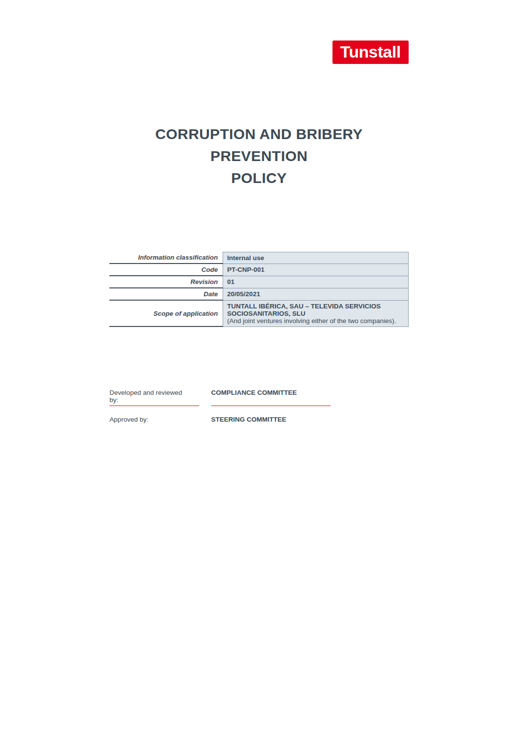Tunstall
CORRUPTION AND BRIBERY PREVENTION
POLICY
| Information classification | Internal use |
| Code | PT-CNP-001 |
| Revision | 01 |
| Date | 20/05/2021 |
| Scope of application | TUNTALL IBÉRICA, SAU – TELEVIDA SERVICIOS SOCIOSANITARIOS, SLU (And joint ventures involving either of the two companies). |
| Developed and reviewed by: | | COMPLIANCE COMMITTEE | |
| Approved by: | | STEERING COMMITTEE | |